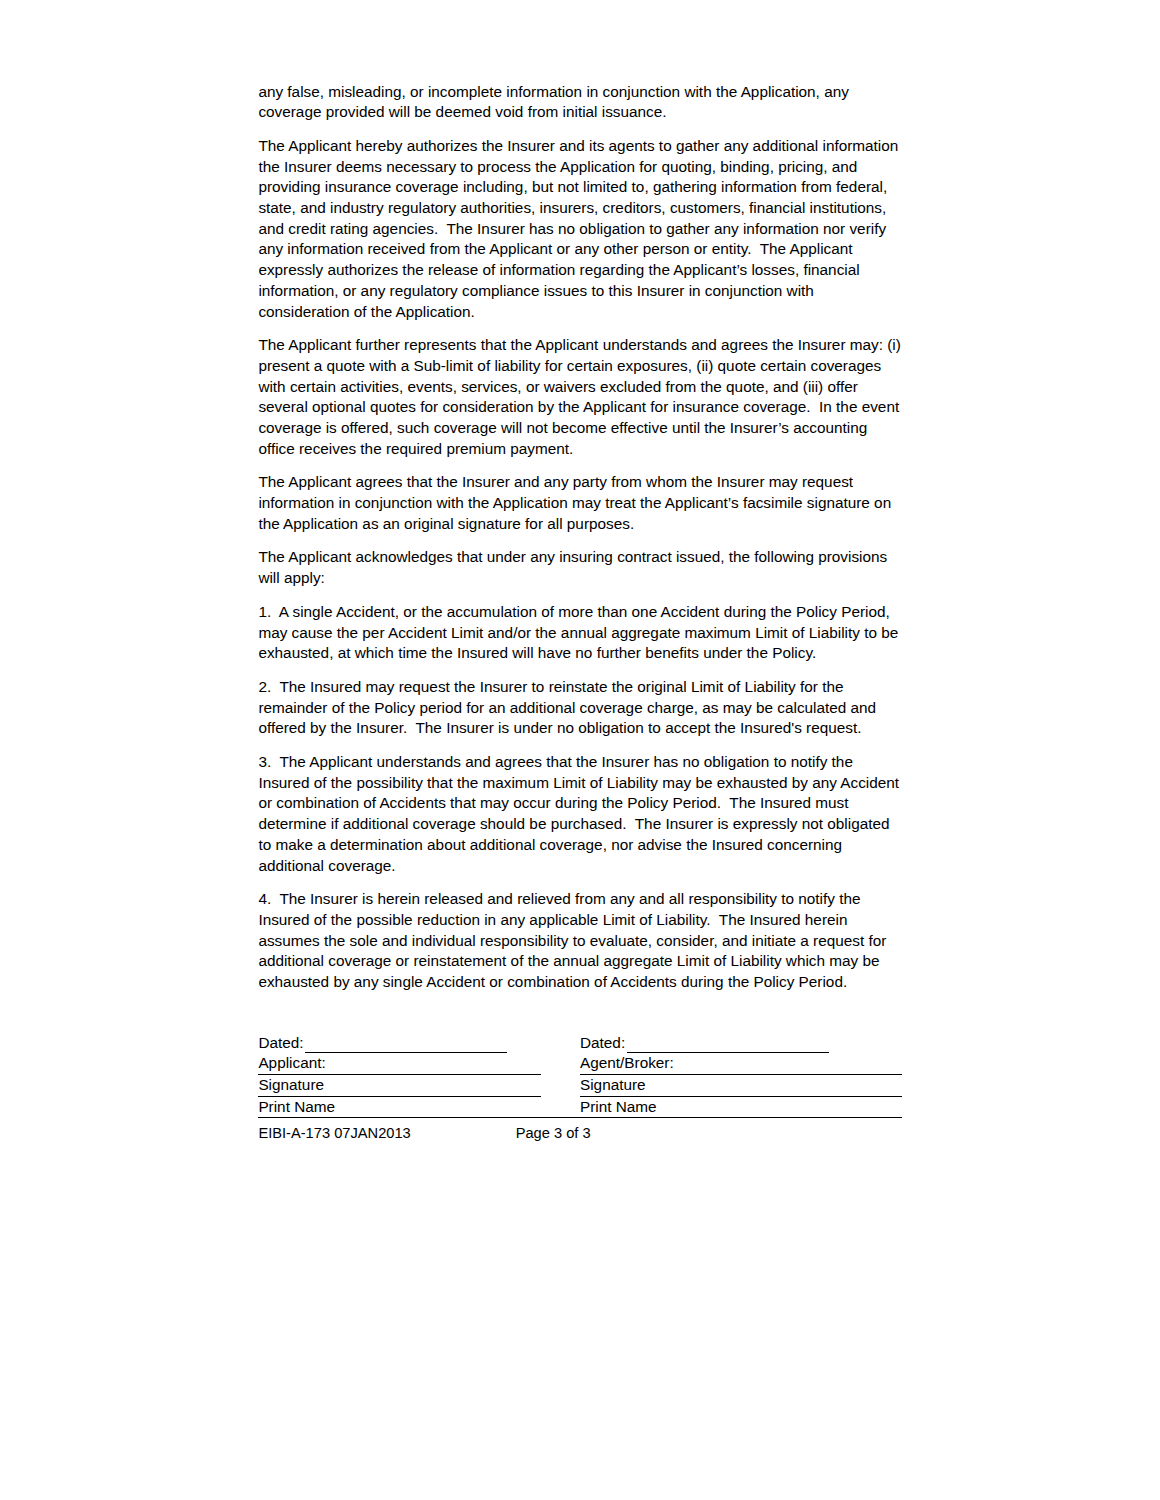any false, misleading, or incomplete information in conjunction with the Application, any coverage provided will be deemed void from initial issuance.
The Applicant hereby authorizes the Insurer and its agents to gather any additional information the Insurer deems necessary to process the Application for quoting, binding, pricing, and providing insurance coverage including, but not limited to, gathering information from federal, state, and industry regulatory authorities, insurers, creditors, customers, financial institutions, and credit rating agencies. The Insurer has no obligation to gather any information nor verify any information received from the Applicant or any other person or entity. The Applicant expressly authorizes the release of information regarding the Applicant’s losses, financial information, or any regulatory compliance issues to this Insurer in conjunction with consideration of the Application.
The Applicant further represents that the Applicant understands and agrees the Insurer may: (i) present a quote with a Sub-limit of liability for certain exposures, (ii) quote certain coverages with certain activities, events, services, or waivers excluded from the quote, and (iii) offer several optional quotes for consideration by the Applicant for insurance coverage. In the event coverage is offered, such coverage will not become effective until the Insurer’s accounting office receives the required premium payment.
The Applicant agrees that the Insurer and any party from whom the Insurer may request information in conjunction with the Application may treat the Applicant’s facsimile signature on the Application as an original signature for all purposes.
The Applicant acknowledges that under any insuring contract issued, the following provisions will apply:
1. A single Accident, or the accumulation of more than one Accident during the Policy Period, may cause the per Accident Limit and/or the annual aggregate maximum Limit of Liability to be exhausted, at which time the Insured will have no further benefits under the Policy.
2. The Insured may request the Insurer to reinstate the original Limit of Liability for the remainder of the Policy period for an additional coverage charge, as may be calculated and offered by the Insurer. The Insurer is under no obligation to accept the Insured's request.
3. The Applicant understands and agrees that the Insurer has no obligation to notify the Insured of the possibility that the maximum Limit of Liability may be exhausted by any Accident or combination of Accidents that may occur during the Policy Period. The Insured must determine if additional coverage should be purchased. The Insurer is expressly not obligated to make a determination about additional coverage, nor advise the Insured concerning additional coverage.
4. The Insurer is herein released and relieved from any and all responsibility to notify the Insured of the possible reduction in any applicable Limit of Liability. The Insured herein assumes the sole and individual responsibility to evaluate, consider, and initiate a request for additional coverage or reinstatement of the annual aggregate Limit of Liability which may be exhausted by any single Accident or combination of Accidents during the Policy Period.
| Dated: | | Dated: |
| Applicant: | | Agent/Broker: |
| Signature | | Signature |
| Print Name | | Print Name |
EIBI-A-173 07JAN2013
Page 3 of 3